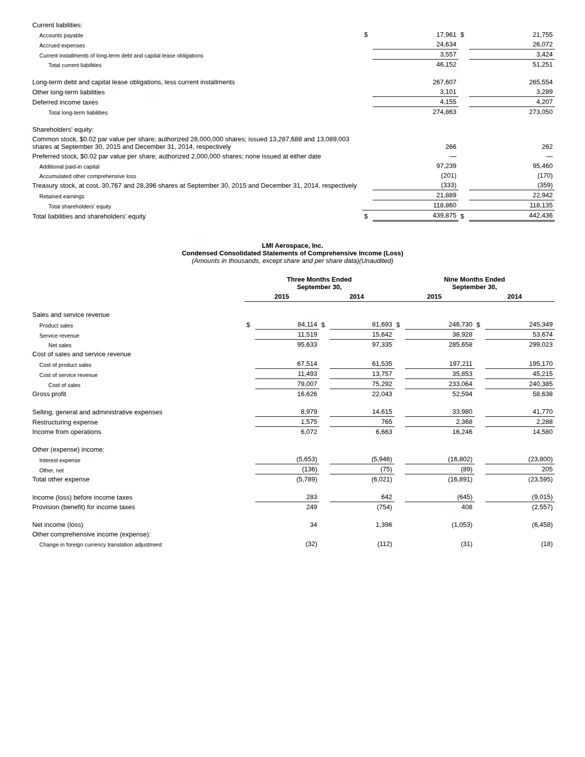| Current liabilities: | | | | |
| Accounts payable | $ | 17,961 | $ | 21,755 |
| Accrued expenses | | 24,634 | | 26,072 |
| Current installments of long-term debt and capital lease obligations | | 3,557 | | 3,424 |
| Total current liabilities | | 46,152 | | 51,251 |
| Long-term debt and capital lease obligations, less current installments | | 267,607 | | 265,554 |
| Other long-term liabilities | | 3,101 | | 3,289 |
| Deferred income taxes | | 4,155 | | 4,207 |
| Total long-term liabilities | | 274,863 | | 273,050 |
| Shareholders' equity: | | | | |
| Common stock, $0.02 par value per share; authorized 28,000,000 shares; issued 13,287,688 and 13,089,003 shares at September 30, 2015 and December 31, 2014, respectively | | 266 | | 262 |
| Preferred stock, $0.02 par value per share; authorized 2,000,000 shares; none issued at either date | | — | | — |
| Additional paid-in capital | | 97,239 | | 95,460 |
| Accumulated other comprehensive loss | | (201) | | (170) |
| Treasury stock, at cost, 30,767 and 28,396 shares at September 30, 2015 and December 31, 2014, respectively | | (333) | | (359) |
| Retained earnings | | 21,889 | | 22,942 |
| Total shareholders' equity | | 118,860 | | 118,135 |
| Total liabilities and shareholders' equity | $ | 439,875 | $ | 442,436 |
LMI Aerospace, Inc.
Condensed Consolidated Statements of Comprehensive Income (Loss)
(Amounts in thousands, except share and per share data)(Unaudited)
| | Three Months Ended September 30, | Nine Months Ended September 30, |
| | 2015 | 2014 | 2015 | 2014 |
| Sales and service revenue | |
| Product sales | $ | 84,114 | $ | 81,693 | $ | 246,730 | $ | 245,349 |
| Service revenue | | 11,519 | | 15,642 | | 38,928 | | 53,674 |
| Net sales | | 95,633 | | 97,335 | | 285,658 | | 299,023 |
| Cost of sales and service revenue | |
| Cost of product sales | | 67,514 | | 61,535 | | 197,211 | | 195,170 |
| Cost of service revenue | | 11,493 | | 13,757 | | 35,853 | | 45,215 |
| Cost of sales | | 79,007 | | 75,292 | | 233,064 | | 240,385 |
| Gross profit | | 16,626 | | 22,043 | | 52,594 | | 58,638 |
| Selling, general and administrative expenses | | 8,979 | | 14,615 | | 33,980 | | 41,770 |
| Restructuring expense | | 1,575 | | 765 | | 2,368 | | 2,288 |
| Income from operations | | 6,072 | | 6,663 | | 16,246 | | 14,580 |
| Other (expense) income: | |
| Interest expense | | (5,653) | | (5,946) | | (16,802) | | (23,800) |
| Other, net | | (136) | | (75) | | (89) | | 205 |
| Total other expense | | (5,789) | | (6,021) | | (16,891) | | (23,595) |
| Income (loss) before income taxes | | 283 | | 642 | | (645) | | (9,015) |
| Provision (benefit) for income taxes | | 249 | | (754) | | 408 | | (2,557) |
| Net income (loss) | | 34 | | 1,396 | | (1,053) | | (6,458) |
| Other comprehensive income (expense): | |
| Change in foreign currency translation adjustment | | (32) | | (112) | | (31) | | (18) |